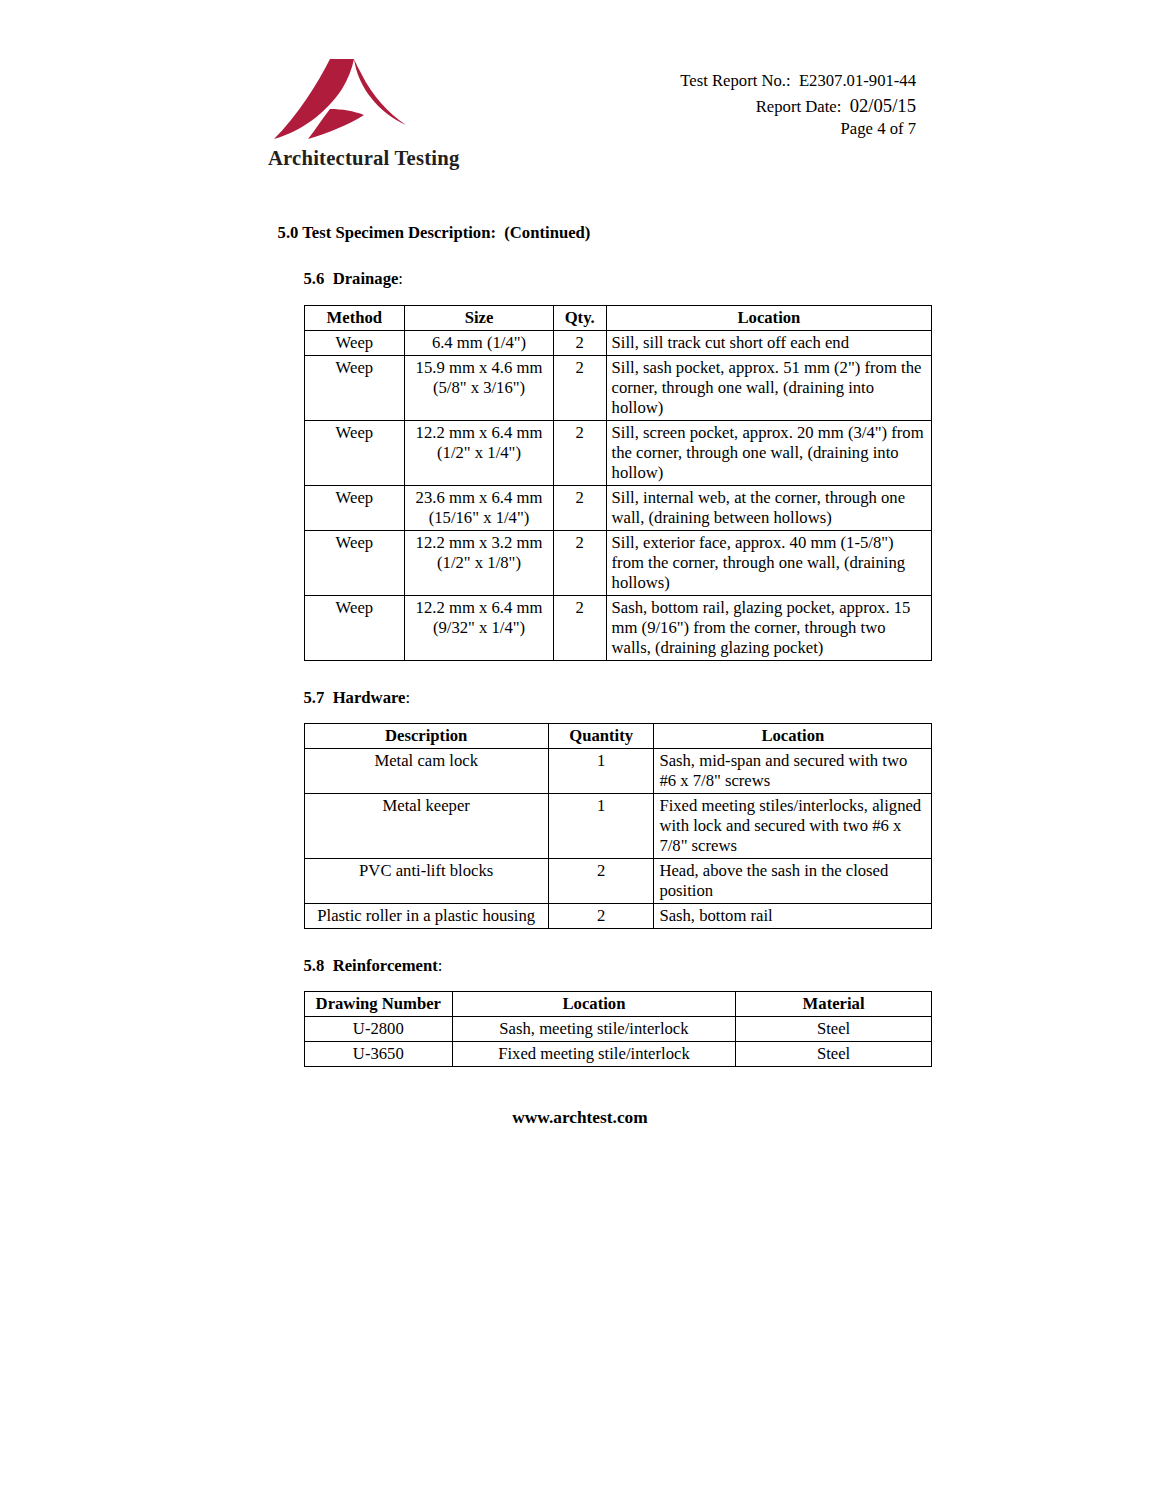Architectural Testing
Test Report No.: E2307.01-901-44
Report Date: 02/05/15
Page 4 of 7
5.0 Test Specimen Description: (Continued)
5.6 Drainage:
| Method | Size | Qty. | Location |
| --- | --- | --- | --- |
| Weep | 6.4 mm (1/4") | 2 | Sill, sill track cut short off each end |
| Weep | 15.9 mm x 4.6 mm (5/8" x 3/16") | 2 | Sill, sash pocket, approx. 51 mm (2") from the corner, through one wall, (draining into hollow) |
| Weep | 12.2 mm x 6.4 mm (1/2" x 1/4") | 2 | Sill, screen pocket, approx. 20 mm (3/4") from the corner, through one wall, (draining into hollow) |
| Weep | 23.6 mm x 6.4 mm (15/16" x 1/4") | 2 | Sill, internal web, at the corner, through one wall, (draining between hollows) |
| Weep | 12.2 mm x 3.2 mm (1/2" x 1/8") | 2 | Sill, exterior face, approx. 40 mm (1-5/8") from the corner, through one wall, (draining hollows) |
| Weep | 12.2 mm x 6.4 mm (9/32" x 1/4") | 2 | Sash, bottom rail, glazing pocket, approx. 15 mm (9/16") from the corner, through two walls, (draining glazing pocket) |
5.7 Hardware:
| Description | Quantity | Location |
| --- | --- | --- |
| Metal cam lock | 1 | Sash, mid-span and secured with two #6 x 7/8" screws |
| Metal keeper | 1 | Fixed meeting stiles/interlocks, aligned with lock and secured with two #6 x 7/8" screws |
| PVC anti-lift blocks | 2 | Head, above the sash in the closed position |
| Plastic roller in a plastic housing | 2 | Sash, bottom rail |
5.8 Reinforcement:
| Drawing Number | Location | Material |
| --- | --- | --- |
| U-2800 | Sash, meeting stile/interlock | Steel |
| U-3650 | Fixed meeting stile/interlock | Steel |
www.archtest.com